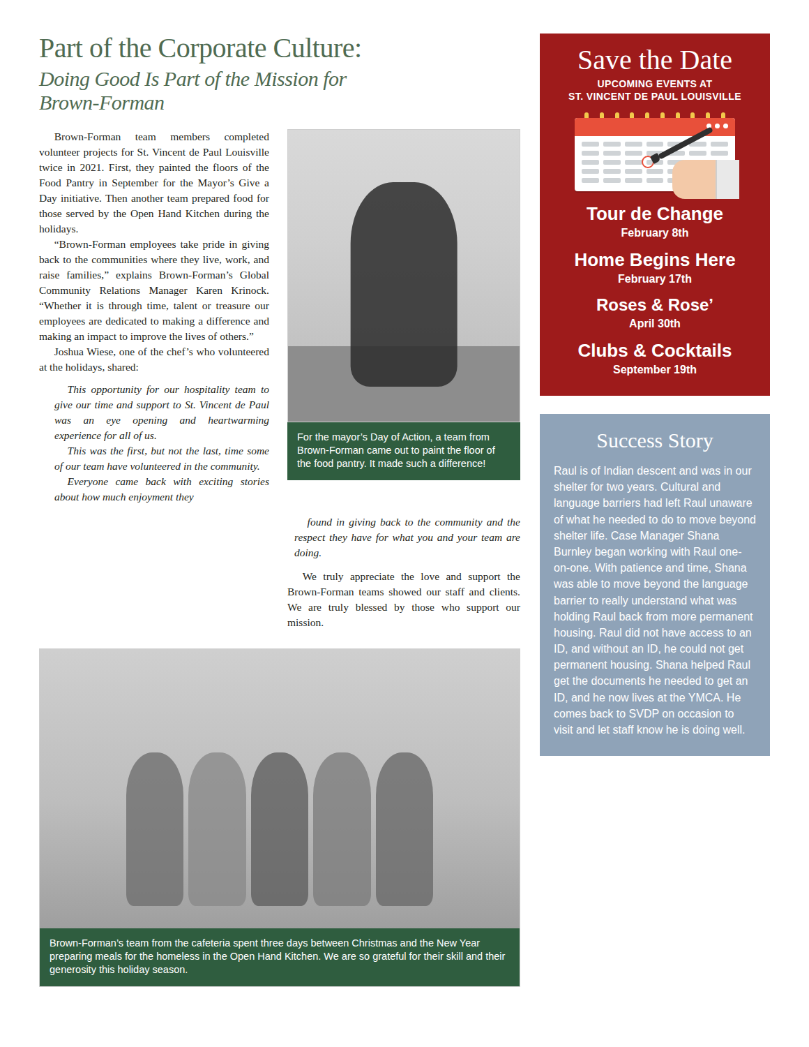Part of the Corporate Culture: Doing Good Is Part of the Mission for
Brown-Forman
Brown-Forman team members completed volunteer projects for St. Vincent de Paul Louisville twice in 2021. First, they painted the floors of the Food Pantry in September for the Mayor’s Give a Day initiative. Then another team prepared food for those served by the Open Hand Kitchen during the holidays.
“Brown-Forman employees take pride in giving back to the communities where they live, work, and raise families,” explains Brown-Forman’s Global Community Relations Manager Karen Krinock. “Whether it is through time, talent or treasure our employees are dedicated to making a difference and making an impact to improve the lives of others.”
Joshua Wiese, one of the chef’s who volunteered at the holidays, shared:
This opportunity for our hospitality team to give our time and support to St. Vincent de Paul was an eye opening and heartwarming experience for all of us.
This was the first, but not the last, time some of our team have volunteered in the community.
Everyone came back with exciting stories about how much enjoyment they
For the mayor’s Day of Action, a team from Brown-Forman came out to paint the floor of the food pantry. It made such a difference!
found in giving back to the community and the respect they have for what you and your team are doing.
We truly appreciate the love and support the Brown-Forman teams showed our staff and clients. We are truly blessed by those who support our mission.
Brown-Forman’s team from the cafeteria spent three days between Christmas and the New Year preparing meals for the homeless in the Open Hand Kitchen. We are so grateful for their skill and their generosity this holiday season.
Save the Date
UPCOMING EVENTS AT
ST. VINCENT DE PAUL LOUISVILLE
Tour de Change
February 8th
Home Begins Here
February 17th
Roses & Rose’
April 30th
Clubs & Cocktails
September 19th
Success Story
Raul is of Indian descent and was in our shelter for two years. Cultural and language barriers had left Raul unaware of what he needed to do to move beyond shelter life. Case Manager Shana Burnley began working with Raul one-on-one. With patience and time, Shana was able to move beyond the language barrier to really understand what was holding Raul back from more permanent housing. Raul did not have access to an ID, and without an ID, he could not get permanent housing. Shana helped Raul get the documents he needed to get an ID, and he now lives at the YMCA. He comes back to SVDP on occasion to visit and let staff know he is doing well.